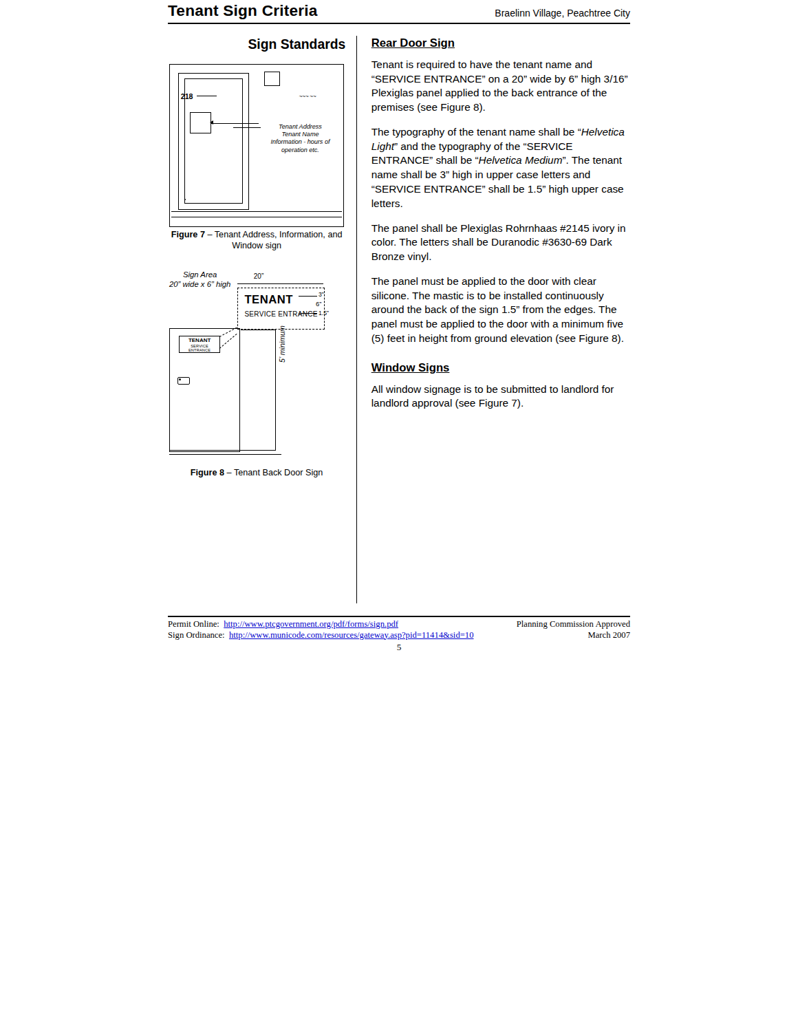Tenant Sign Criteria
Braelinn Village, Peachtree City
Sign Standards
218
~~~ ~~
Tenant Address
Tenant Name
Information - hours of
operation etc.
Figure 7 – Tenant Address, Information, and Window sign
Sign Area
20” wide x 6” high
20”
TENANT
3”
SERVICE ENTRANCE
1.5”
6”
TENANT SERVICE ENTRANCE
5’ minimum
Figure 8 – Tenant Back Door Sign
Rear Door Sign
Tenant is required to have the tenant name and “SERVICE ENTRANCE” on a 20” wide by 6” high 3/16” Plexiglas panel applied to the back entrance of the premises (see Figure 8).
The typography of the tenant name shall be “Helvetica Light” and the typography of the “SERVICE ENTRANCE” shall be “Helvetica Medium”. The tenant name shall be 3” high in upper case letters and “SERVICE ENTRANCE” shall be 1.5” high upper case letters.
The panel shall be Plexiglas Rohrnhaas #2145 ivory in color. The letters shall be Duranodic #3630-69 Dark Bronze vinyl.
The panel must be applied to the door with clear silicone. The mastic is to be installed continuously around the back of the sign 1.5” from the edges. The panel must be applied to the door with a minimum five (5) feet in height from ground elevation (see Figure 8).
Window Signs
All window signage is to be submitted to landlord for landlord approval (see Figure 7).
Permit Online: http://www.ptcgovernment.org/pdf/forms/sign.pdf
Planning Commission Approved
Sign Ordinance: http://www.municode.com/resources/gateway.asp?pid=11414&sid=10
March 2007
5